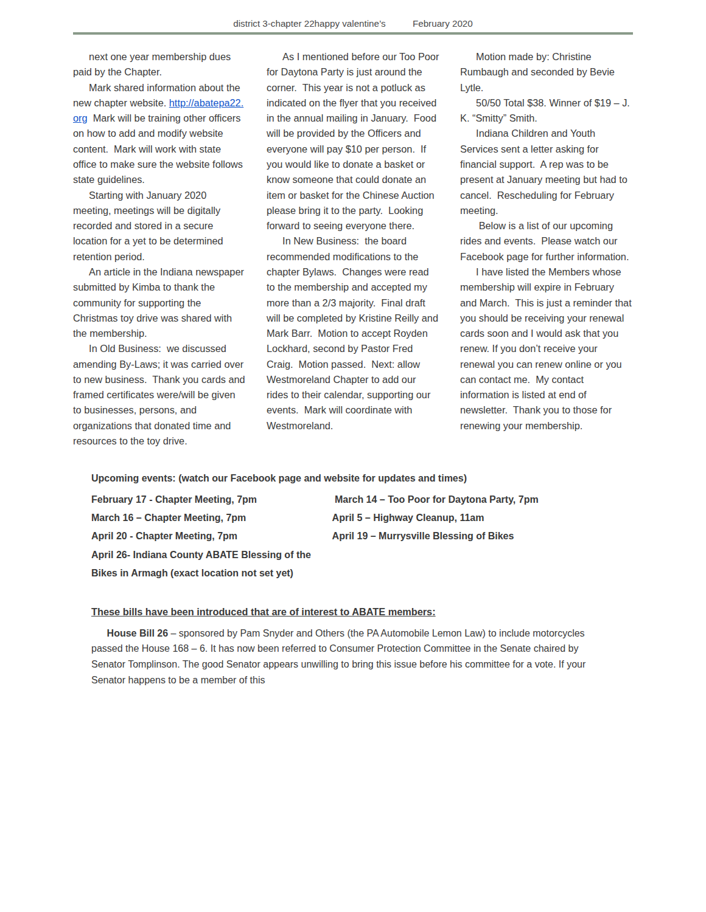district 3-chapter 22happy valentine’s February 2020
next one year membership dues paid by the Chapter.
Mark shared information about the new chapter website. http://abatepa22.org Mark will be training other officers on how to add and modify website content. Mark will work with state office to make sure the website follows state guidelines.
Starting with January 2020 meeting, meetings will be digitally recorded and stored in a secure location for a yet to be determined retention period.
An article in the Indiana newspaper submitted by Kimba to thank the community for supporting the Christmas toy drive was shared with the membership.
In Old Business: we discussed amending By-Laws; it was carried over to new business. Thank you cards and framed certificates were/will be given to businesses, persons, and organizations that donated time and resources to the toy drive.
As I mentioned before our Too Poor for Daytona Party is just around the corner. This year is not a potluck as indicated on the flyer that you received in the annual mailing in January. Food will be provided by the Officers and everyone will pay $10 per person. If you would like to donate a basket or know someone that could donate an item or basket for the Chinese Auction please bring it to the party. Looking forward to seeing everyone there.
In New Business: the board recommended modifications to the chapter Bylaws. Changes were read to the membership and accepted my more than a 2/3 majority. Final draft will be completed by Kristine Reilly and Mark Barr. Motion to accept Royden Lockhard, second by Pastor Fred Craig. Motion passed. Next: allow Westmoreland Chapter to add our rides to their calendar, supporting our events. Mark will coordinate with Westmoreland.
Motion made by: Christine Rumbaugh and seconded by Bevie Lytle.
50/50 Total $38. Winner of $19 – J. K. “Smitty” Smith.
Indiana Children and Youth Services sent a letter asking for financial support. A rep was to be present at January meeting but had to cancel. Rescheduling for February meeting.
Below is a list of our upcoming rides and events. Please watch our Facebook page for further information.
I have listed the Members whose membership will expire in February and March. This is just a reminder that you should be receiving your renewal cards soon and I would ask that you renew. If you don’t receive your renewal you can renew online or you can contact me. My contact information is listed at end of newsletter. Thank you to those for renewing your membership.
Upcoming events: (watch our Facebook page and website for updates and times)
February 17 - Chapter Meeting, 7pm March 14 – Too Poor for Daytona Party, 7pm
March 16 – Chapter Meeting, 7pm April 5 – Highway Cleanup, 11am
April 20 - Chapter Meeting, 7pm April 19 – Murrysville Blessing of Bikes
April 26- Indiana County ABATE Blessing of the Bikes in Armagh (exact location not set yet)
These bills have been introduced that are of interest to ABATE members:
House Bill 26 – sponsored by Pam Snyder and Others (the PA Automobile Lemon Law) to include motorcycles passed the House 168 – 6. It has now been referred to Consumer Protection Committee in the Senate chaired by Senator Tomplinson. The good Senator appears unwilling to bring this issue before his committee for a vote. If your Senator happens to be a member of this